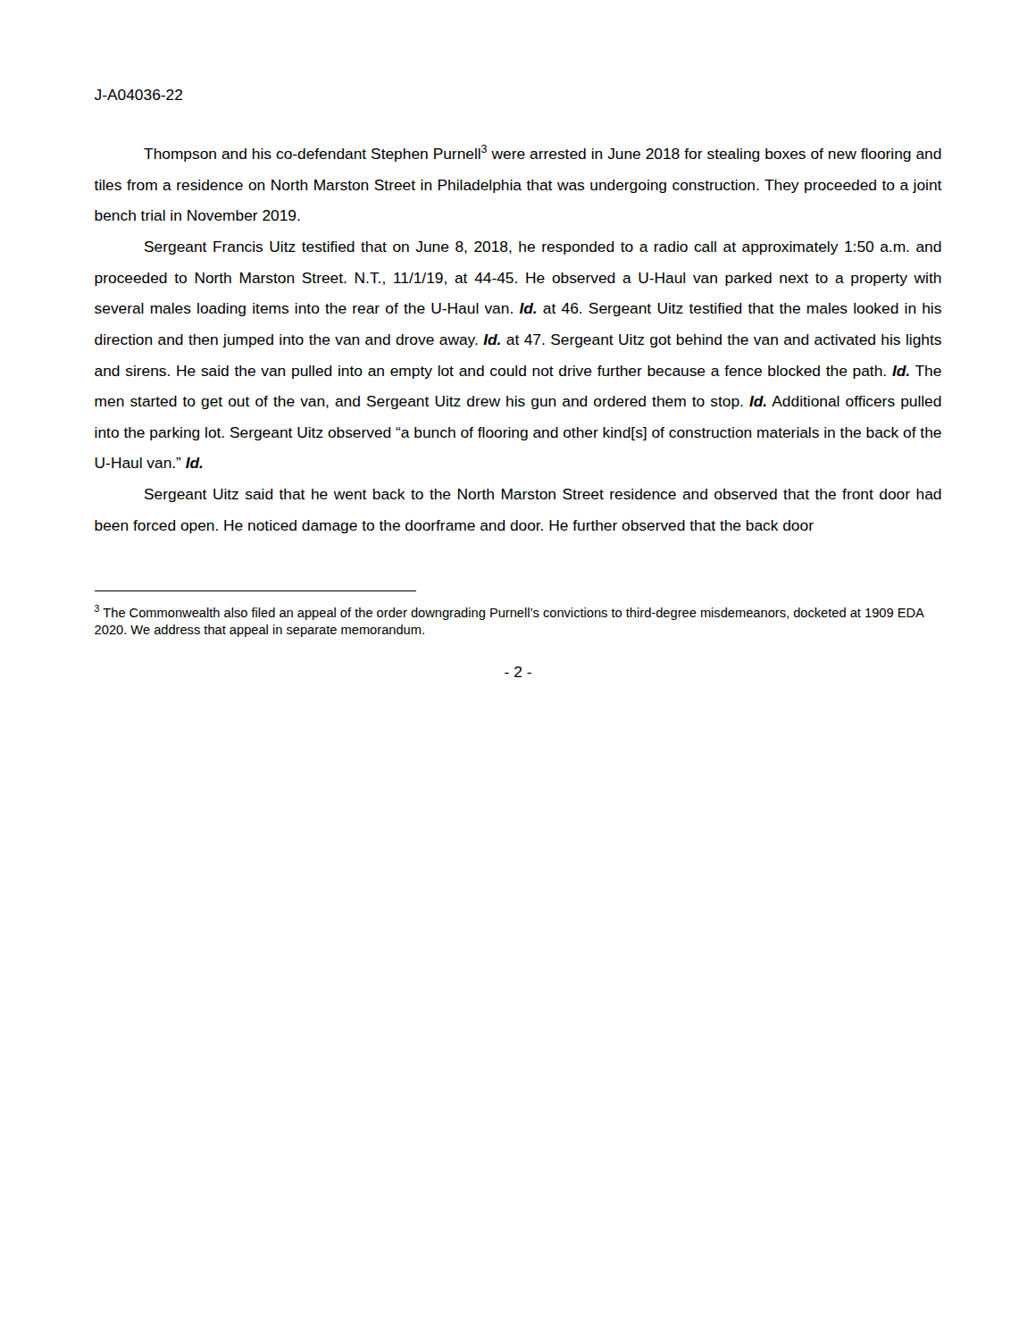J-A04036-22
Thompson and his co-defendant Stephen Purnell3 were arrested in June 2018 for stealing boxes of new flooring and tiles from a residence on North Marston Street in Philadelphia that was undergoing construction. They proceeded to a joint bench trial in November 2019.
Sergeant Francis Uitz testified that on June 8, 2018, he responded to a radio call at approximately 1:50 a.m. and proceeded to North Marston Street. N.T., 11/1/19, at 44-45. He observed a U-Haul van parked next to a property with several males loading items into the rear of the U-Haul van. Id. at 46. Sergeant Uitz testified that the males looked in his direction and then jumped into the van and drove away. Id. at 47. Sergeant Uitz got behind the van and activated his lights and sirens. He said the van pulled into an empty lot and could not drive further because a fence blocked the path. Id. The men started to get out of the van, and Sergeant Uitz drew his gun and ordered them to stop. Id. Additional officers pulled into the parking lot. Sergeant Uitz observed “a bunch of flooring and other kind[s] of construction materials in the back of the U-Haul van.” Id.
Sergeant Uitz said that he went back to the North Marston Street residence and observed that the front door had been forced open. He noticed damage to the doorframe and door. He further observed that the back door
3 The Commonwealth also filed an appeal of the order downgrading Purnell’s convictions to third-degree misdemeanors, docketed at 1909 EDA 2020. We address that appeal in separate memorandum.
- 2 -